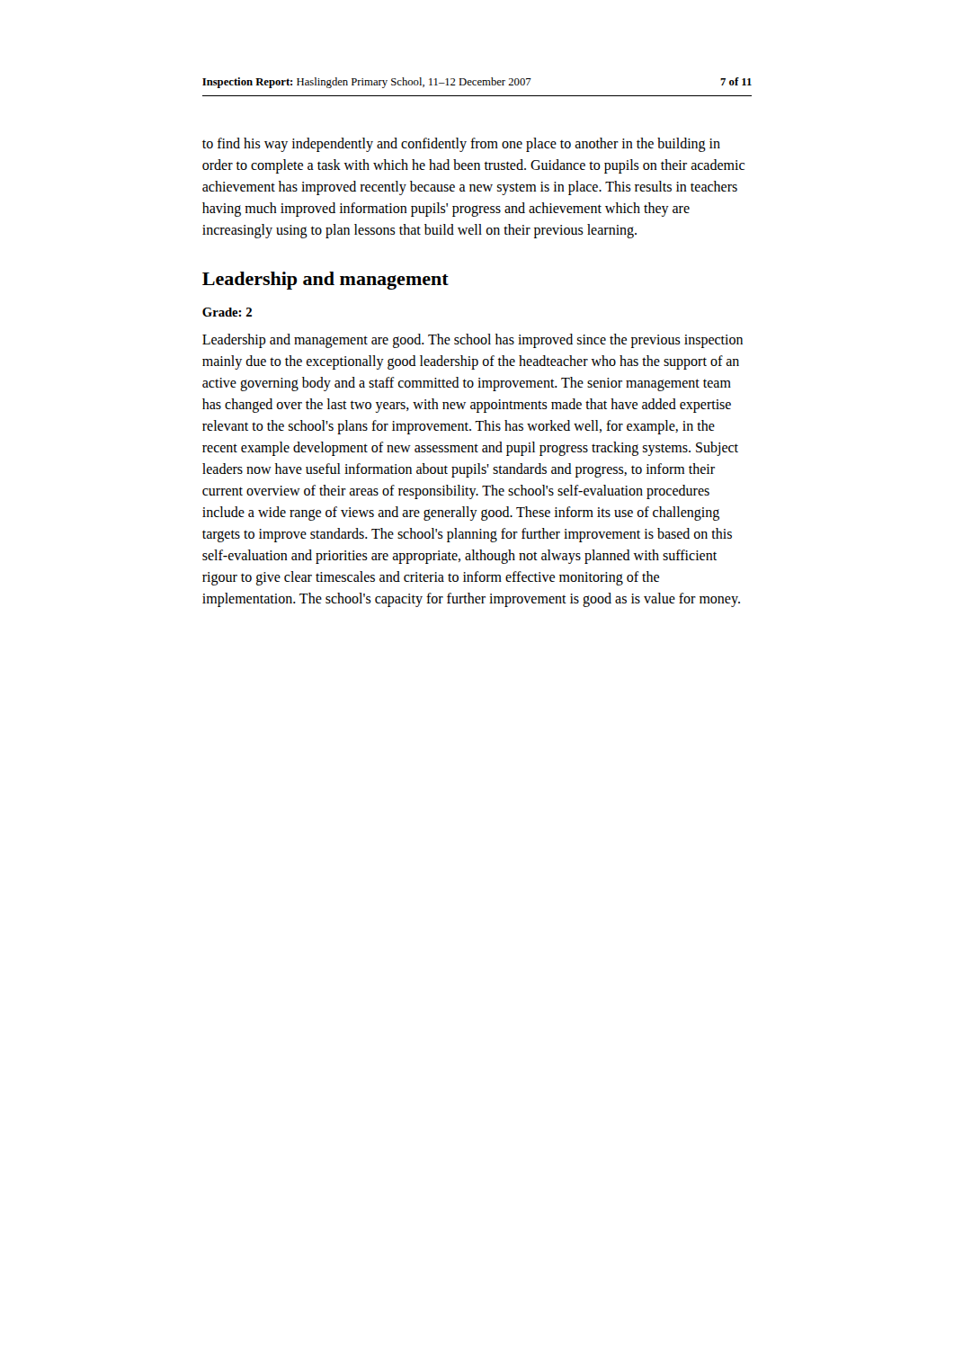Inspection Report: Haslingden Primary School, 11–12 December 2007
7 of 11
to find his way independently and confidently from one place to another in the building in order to complete a task with which he had been trusted. Guidance to pupils on their academic achievement has improved recently because a new system is in place. This results in teachers having much improved information pupils' progress and achievement which they are increasingly using to plan lessons that build well on their previous learning.
Leadership and management
Grade: 2
Leadership and management are good. The school has improved since the previous inspection mainly due to the exceptionally good leadership of the headteacher who has the support of an active governing body and a staff committed to improvement. The senior management team has changed over the last two years, with new appointments made that have added expertise relevant to the school's plans for improvement. This has worked well, for example, in the recent example development of new assessment and pupil progress tracking systems. Subject leaders now have useful information about pupils' standards and progress, to inform their current overview of their areas of responsibility. The school's self-evaluation procedures include a wide range of views and are generally good. These inform its use of challenging targets to improve standards. The school's planning for further improvement is based on this self-evaluation and priorities are appropriate, although not always planned with sufficient rigour to give clear timescales and criteria to inform effective monitoring of the implementation. The school's capacity for further improvement is good as is value for money.